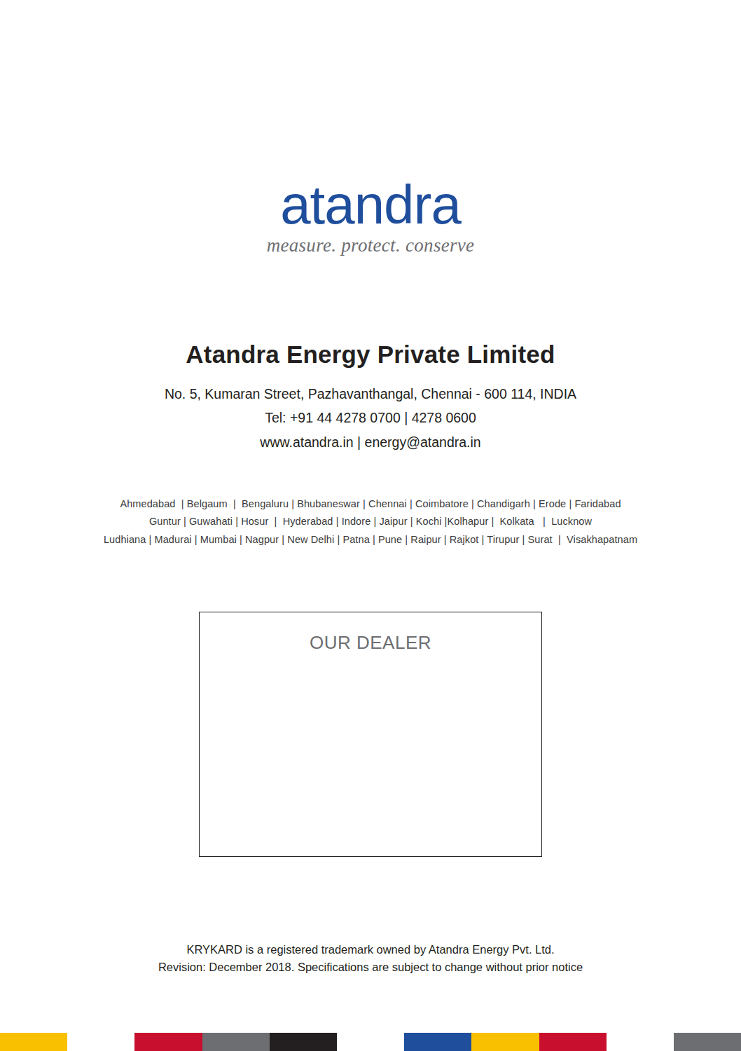atandra
measure. protect. conserve
Atandra Energy Private Limited
No. 5, Kumaran Street, Pazhavanthangal, Chennai - 600 114, INDIA
Tel: +91 44 4278 0700 | 4278 0600
www.atandra.in | energy@atandra.in
Ahmedabad | Belgaum | Bengaluru | Bhubaneswar | Chennai | Coimbatore | Chandigarh | Erode | Faridabad
Guntur | Guwahati | Hosur | Hyderabad | Indore | Jaipur | Kochi |Kolhapur | Kolkata | Lucknow
Ludhiana | Madurai | Mumbai | Nagpur | New Delhi | Patna | Pune | Raipur | Rajkot | Tirupur | Surat | Visakhapatnam
OUR DEALER
KRYKARD is a registered trademark owned by Atandra Energy Pvt. Ltd.
Revision: December 2018. Specifications are subject to change without prior notice